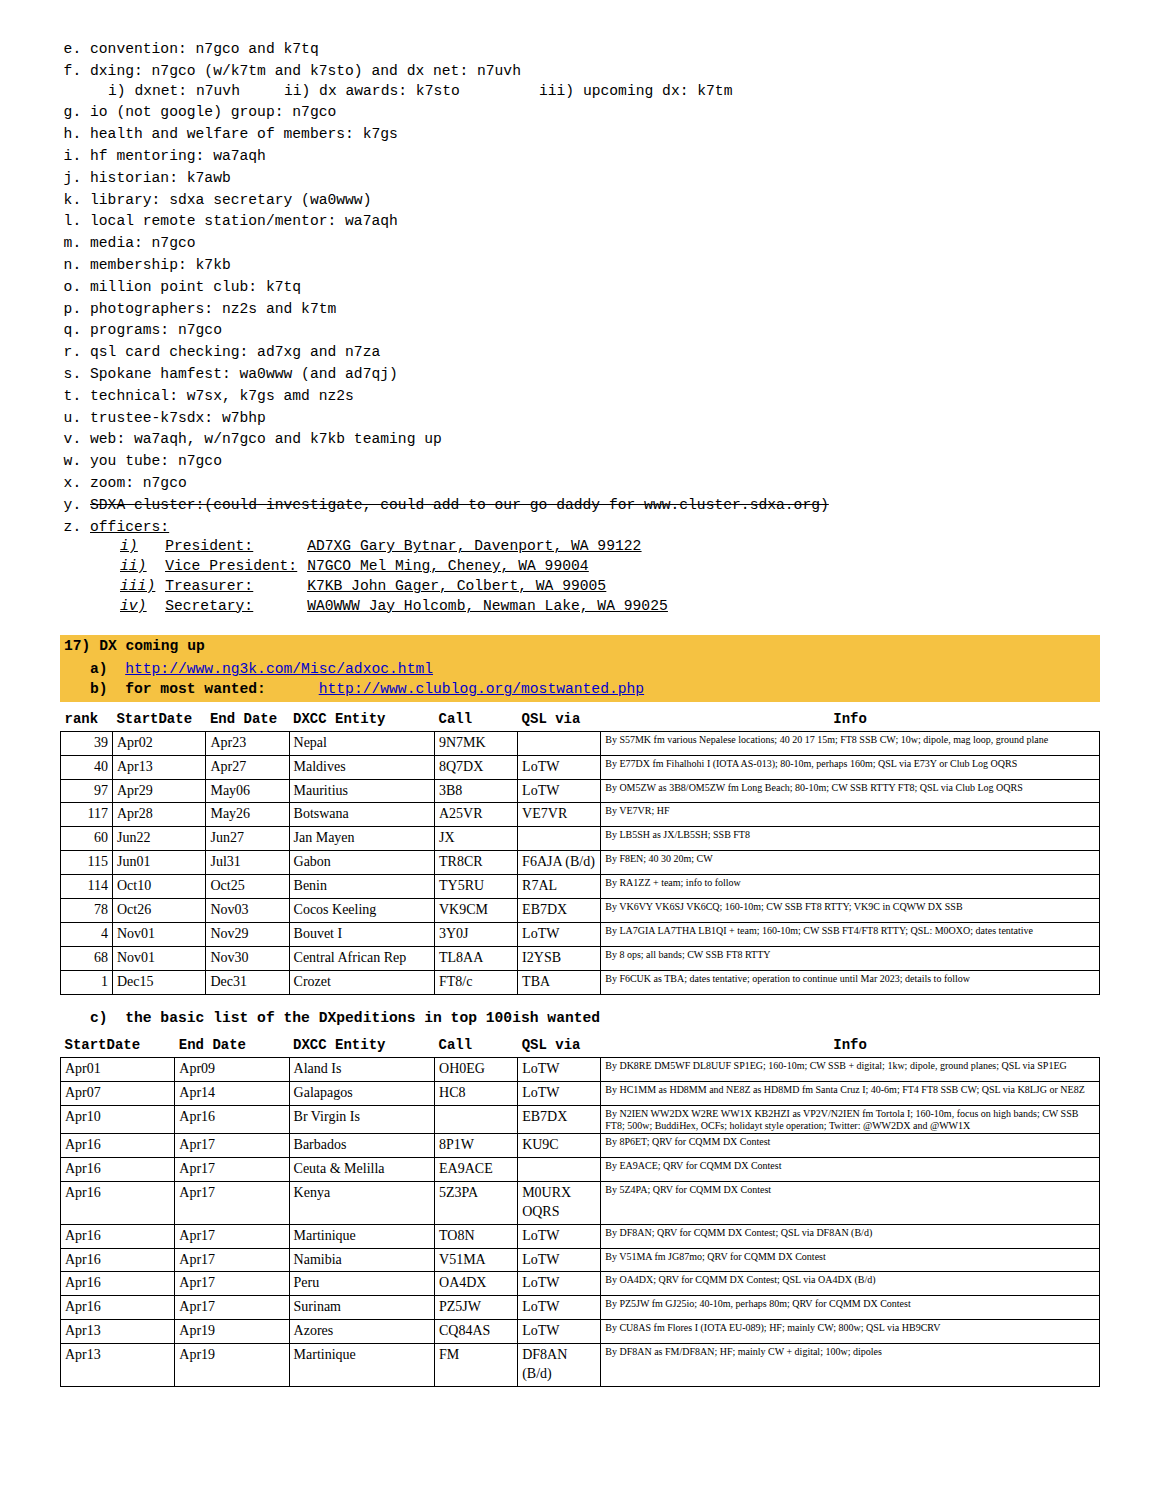convention: n7gco and k7tq
dxing: n7gco (w/k7tm and k7sto) and dx net: n7uvh
i) dxnet: n7uvh ii) dx awards: k7sto iii) upcoming dx: k7tm
io (not google) group: n7gco
health and welfare of members: k7gs
hf mentoring: wa7aqh
historian: k7awb
library: sdxa secretary (wa0www)
local remote station/mentor: wa7aqh
media: n7gco
membership: k7kb
million point club: k7tq
photographers: nz2s and k7tm
programs: n7gco
qsl card checking: ad7xg and n7za
Spokane hamfest: wa0www (and ad7qj)
technical: w7sx, k7gs amd nz2s
trustee-k7sdx: w7bhp
web: wa7aqh, w/n7gco and k7kb teaming up
you tube: n7gco
zoom: n7gco
SDXA cluster:(could investigate, could add to our go daddy for www.cluster.sdxa.org)
officers:
| i) | President: | AD7XG Gary Bytnar, Davenport, WA 99122 |
| ii) | Vice President: | N7GCO Mel Ming, Cheney, WA 99004 |
| iii) | Treasurer: | K7KB John Gager, Colbert, WA 99005 |
| iv) | Secretary: | WA0WWW Jay Holcomb, Newman Lake, WA 99025 |
17) DX coming up
a) http://www.ng3k.com/Misc/adxoc.html
b) for most wanted: http://www.clublog.org/mostwanted.php
| rank | StartDate | End Date | DXCC Entity | Call | QSL via | Info |
| --- | --- | --- | --- | --- | --- | --- |
| 39 | Apr02 | Apr23 | Nepal | 9N7MK | | By S57MK fm various Nepalese locations; 40 20 17 15m; FT8 SSB CW; 10w; dipole, mag loop, ground plane |
| 40 | Apr13 | Apr27 | Maldives | 8Q7DX | LoTW | By E77DX fm Fihalhohi I (IOTA AS-013); 80-10m, perhaps 160m; QSL via E73Y or Club Log OQRS |
| 97 | Apr29 | May06 | Mauritius | 3B8 | LoTW | By OM5ZW as 3B8/OM5ZW fm Long Beach; 80-10m; CW SSB RTTY FT8; QSL via Club Log OQRS |
| 117 | Apr28 | May26 | Botswana | A25VR | VE7VR | By VE7VR; HF |
| 60 | Jun22 | Jun27 | Jan Mayen | JX | | By LB5SH as JX/LB5SH; SSB FT8 |
| 115 | Jun01 | Jul31 | Gabon | TR8CR | F6AJA (B/d) | By F8EN; 40 30 20m; CW |
| 114 | Oct10 | Oct25 | Benin | TY5RU | R7AL | By RA1ZZ + team; info to follow |
| 78 | Oct26 | Nov03 | Cocos Keeling | VK9CM | EB7DX | By VK6VY VK6SJ VK6CQ; 160-10m; CW SSB FT8 RTTY; VK9C in CQWW DX SSB |
| 4 | Nov01 | Nov29 | Bouvet I | 3Y0J | LoTW | By LA7GIA LA7THA LB1QI + team; 160-10m; CW SSB FT4/FT8 RTTY; QSL: M0OXO; dates tentative |
| 68 | Nov01 | Nov30 | Central African Rep | TL8AA | I2YSB | By 8 ops; all bands; CW SSB FT8 RTTY |
| 1 | Dec15 | Dec31 | Crozet | FT8/c | TBA | By F6CUK as TBA; dates tentative; operation to continue until Mar 2023; details to follow |
c) the basic list of the DXpeditions in top 100ish wanted
| StartDate | End Date | DXCC Entity | Call | QSL via | Info |
| --- | --- | --- | --- | --- | --- |
| Apr01 | Apr09 | Aland Is | OH0EG | LoTW | By DK8RE DM5WF DL8UUF SP1EG; 160-10m; CW SSB + digital; 1kw; dipole, ground planes; QSL via SP1EG |
| Apr07 | Apr14 | Galapagos | HC8 | LoTW | By HC1MM as HD8MM and NE8Z as HD8MD fm Santa Cruz I; 40-6m; FT4 FT8 SSB CW; QSL via K8LJG or NE8Z |
| Apr10 | Apr16 | Br Virgin Is | | EB7DX | By N2IEN WW2DX W2RE WW1X KB2HZI as VP2V/N2IEN fm Tortola I; 160-10m, focus on high bands; CW SSB FT8; 500w; BuddiHex, OCFs; holidayt style operation; Twitter: @WW2DX and @WW1X |
| Apr16 | Apr17 | Barbados | 8P1W | KU9C | By 8P6ET; QRV for CQMM DX Contest |
| Apr16 | Apr17 | Ceuta & Melilla | EA9ACE | | By EA9ACE; QRV for CQMM DX Contest |
| Apr16 | Apr17 | Kenya | 5Z3PA | M0URX OQRS | By 5Z4PA; QRV for CQMM DX Contest |
| Apr16 | Apr17 | Martinique | TO8N | LoTW | By DF8AN; QRV for CQMM DX Contest; QSL via DF8AN (B/d) |
| Apr16 | Apr17 | Namibia | V51MA | LoTW | By V51MA fm JG87mo; QRV for CQMM DX Contest |
| Apr16 | Apr17 | Peru | OA4DX | LoTW | By OA4DX; QRV for CQMM DX Contest; QSL via OA4DX (B/d) |
| Apr16 | Apr17 | Surinam | PZ5JW | LoTW | By PZ5JW fm GJ25io; 40-10m, perhaps 80m; QRV for CQMM DX Contest |
| Apr13 | Apr19 | Azores | CQ84AS | LoTW | By CU8AS fm Flores I (IOTA EU-089); HF; mainly CW; 800w; QSL via HB9CRV |
| Apr13 | Apr19 | Martinique | FM | DF8AN (B/d) | By DF8AN as FM/DF8AN; HF; mainly CW + digital; 100w; dipoles |